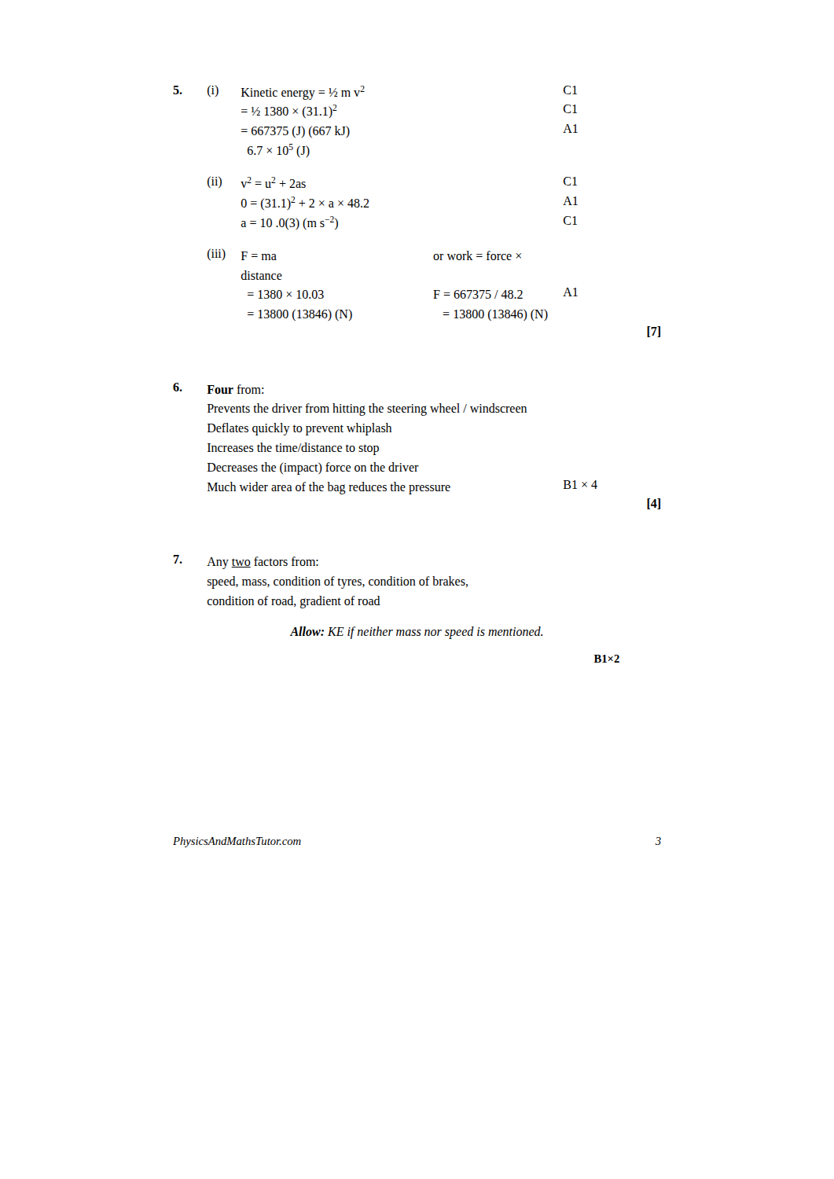| 5. | (i) | Kinetic energy = ½ m v 2 | C1 | |
| | | = ½ 1380 × (31.1) 2 | C1 | |
| | | = 667375 (J) (667 kJ) | A1 | |
| | | 6.7 × 10 5 (J) | | |
| | (ii) | v 2 = u 2 + 2as | C1 | |
| | | 0 = (31.1) 2 + 2 × a × 48.2 | A1 | |
| | | a = 10 .0(3) (m s −2 ) | C1 | |
| | (iii) | F = ma or work = force × distance | | |
| | | = 1380 × 10.03 F = 667375 / 48.2 | A1 | |
| | | = 13800 (13846) (N) = 13800 (13846) (N) | | |
| | | | | [7] |
| 6. | Four from: | | |
| | Prevents the driver from hitting the steering wheel / windscreen | | |
| | Deflates quickly to prevent whiplash | | |
| | Increases the time/distance to stop | | |
| | Decreases the (impact) force on the driver | | |
| | Much wider area of the bag reduces the pressure | B1 × 4 | |
| | | | [4] |
| 7. | Any two factors from: |
| | speed, mass, condition of tyres, condition of brakes, |
| | condition of road, gradient of road |
Allow: KE if neither mass nor speed is mentioned.
B1×2
PhysicsAndMathsTutor.com 3